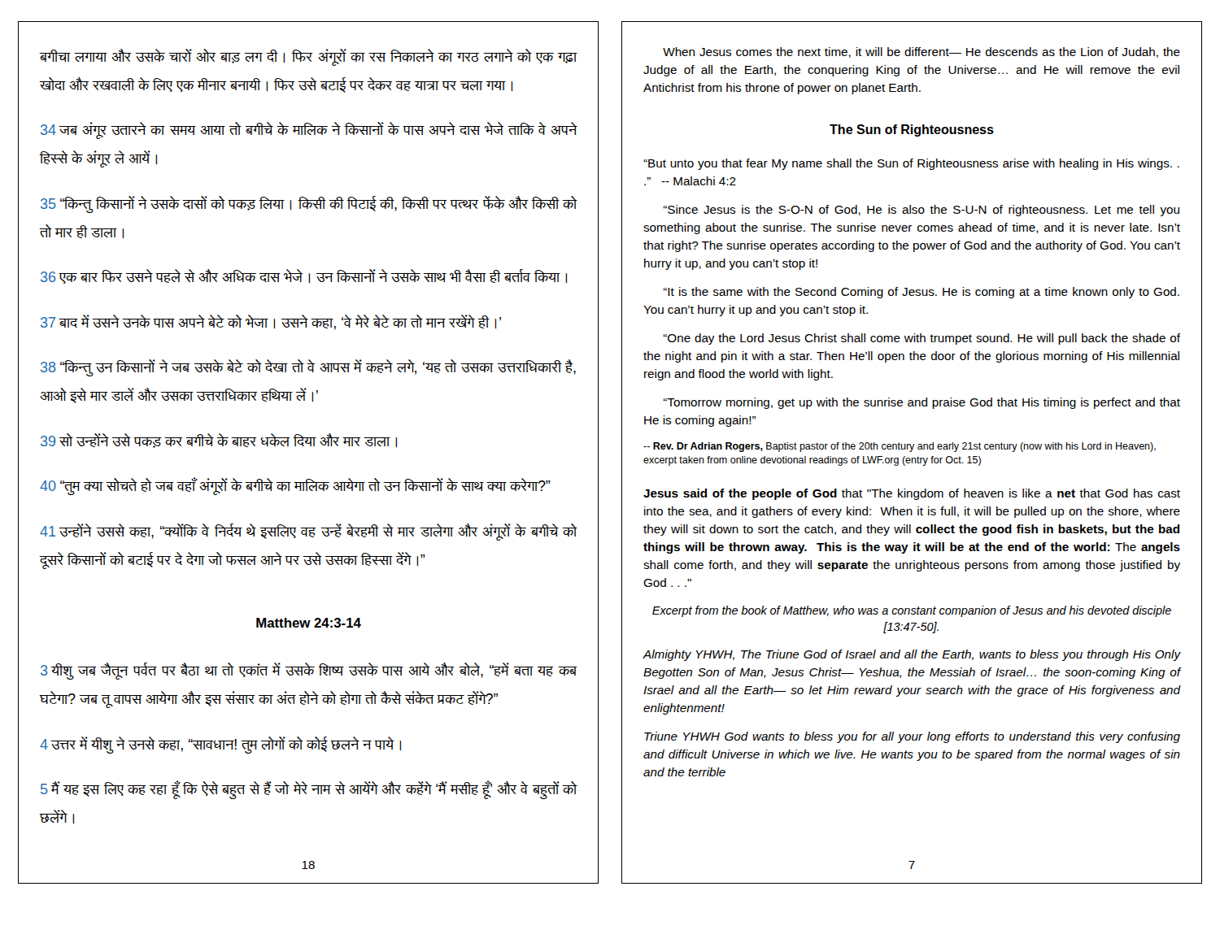बगीचा लगाया और उसके चारों ओर बाड़ लग दी। फिर अंगूरों का रस निकालने का गरठ लगाने को एक गढ़ा खोदा और रखवाली के लिए एक मीनार बनायी। फिर उसे बटाई पर देकर वह यात्रा पर चला गया।
34जब अंगूर उतारने का समय आया तो बगीचे के मालिक ने किसानों के पास अपने दास भेजे ताकि वे अपने हिस्से के अंगूर ले आयें।
35“किन्तु किसानों ने उसके दासों को पकड़ लिया। किसी की पिटाई की, किसी पर पत्थर फेंके और किसी को तो मार ही डाला।
36एक बार फिर उसने पहले से और अधिक दास भेजे। उन किसानों ने उसके साथ भी वैसा ही बर्ताव किया।
37बाद में उसने उनके पास अपने बेटे को भेजा। उसने कहा, ‘वे मेरे बेटे का तो मान रखेंगे ही।’
38“किन्तु उन किसानों ने जब उसके बेटे को देखा तो वे आपस में कहने लगे, ‘यह तो उसका उत्तराधिकारी है, आओ इसे मार डालें और उसका उत्तराधिकार हथिया लें।’
39सो उन्होंने उसे पकड़ कर बगीचे के बाहर धकेल दिया और मार डाला।
40“तुम क्या सोचते हो जब वहाँ अंगूरों के बगीचे का मालिक आयेगा तो उन किसानों के साथ क्या करेगा?”
41उन्होंने उससे कहा, “क्योंकि वे निर्दय थे इसलिए वह उन्हें बेरहमी से मार डालेगा और अंगूरों के बगीचे को दूसरे किसानों को बटाई पर दे देगा जो फसल आने पर उसे उसका हिस्सा देंगे।”
Matthew 24:3-14
3यीशु जब जैतून पर्वत पर बैठा था तो एकांत में उसके शिष्य उसके पास आये और बोले, “हमें बता यह कब घटेगा? जब तू वापस आयेगा और इस संसार का अंत होने को होगा तो कैसे संकेत प्रकट होंगे?”
4उत्तर में यीशु ने उनसे कहा, “सावधान! तुम लोगों को कोई छलने न पाये।
5मैं यह इस लिए कह रहा हूँ कि ऐसे बहुत से हैं जो मेरे नाम से आयेंगे और कहेंगे ‘मैं मसीह हूँ’ और वे बहुतों को छलेंगे।
18
When Jesus comes the next time, it will be different— He descends as the Lion of Judah, the Judge of all the Earth, the conquering King of the Universe… and He will remove the evil Antichrist from his throne of power on planet Earth.
The Sun of Righteousness
“But unto you that fear My name shall the Sun of Righteousness arise with healing in His wings. . .” -- Malachi 4:2
“Since Jesus is the S-O-N of God, He is also the S-U-N of righteousness. Let me tell you something about the sunrise. The sunrise never comes ahead of time, and it is never late. Isn’t that right? The sunrise operates according to the power of God and the authority of God. You can’t hurry it up, and you can’t stop it!
“It is the same with the Second Coming of Jesus. He is coming at a time known only to God. You can’t hurry it up and you can’t stop it.
“One day the Lord Jesus Christ shall come with trumpet sound. He will pull back the shade of the night and pin it with a star. Then He’ll open the door of the glorious morning of His millennial reign and flood the world with light.
“Tomorrow morning, get up with the sunrise and praise God that His timing is perfect and that He is coming again!”
-- Rev. Dr Adrian Rogers, Baptist pastor of the 20th century and early 21st century (now with his Lord in Heaven), excerpt taken from online devotional readings of LWF.org (entry for Oct. 15)
Jesus said of the people of God that "The kingdom of heaven is like a net that God has cast into the sea, and it gathers of every kind: When it is full, it will be pulled up on the shore, where they will sit down to sort the catch, and they will collect the good fish in baskets, but the bad things will be thrown away. This is the way it will be at the end of the world: The angels shall come forth, and they will separate the unrighteous persons from among those justified by God . . ."
Excerpt from the book of Matthew, who was a constant companion of Jesus and his devoted disciple [13:47-50].
Almighty YHWH, The Triune God of Israel and all the Earth, wants to bless you through His Only Begotten Son of Man, Jesus Christ— Yeshua, the Messiah of Israel… the soon-coming King of Israel and all the Earth— so let Him reward your search with the grace of His forgiveness and enlightenment!
Triune YHWH God wants to bless you for all your long efforts to understand this very confusing and difficult Universe in which we live. He wants you to be spared from the normal wages of sin and the terrible
7